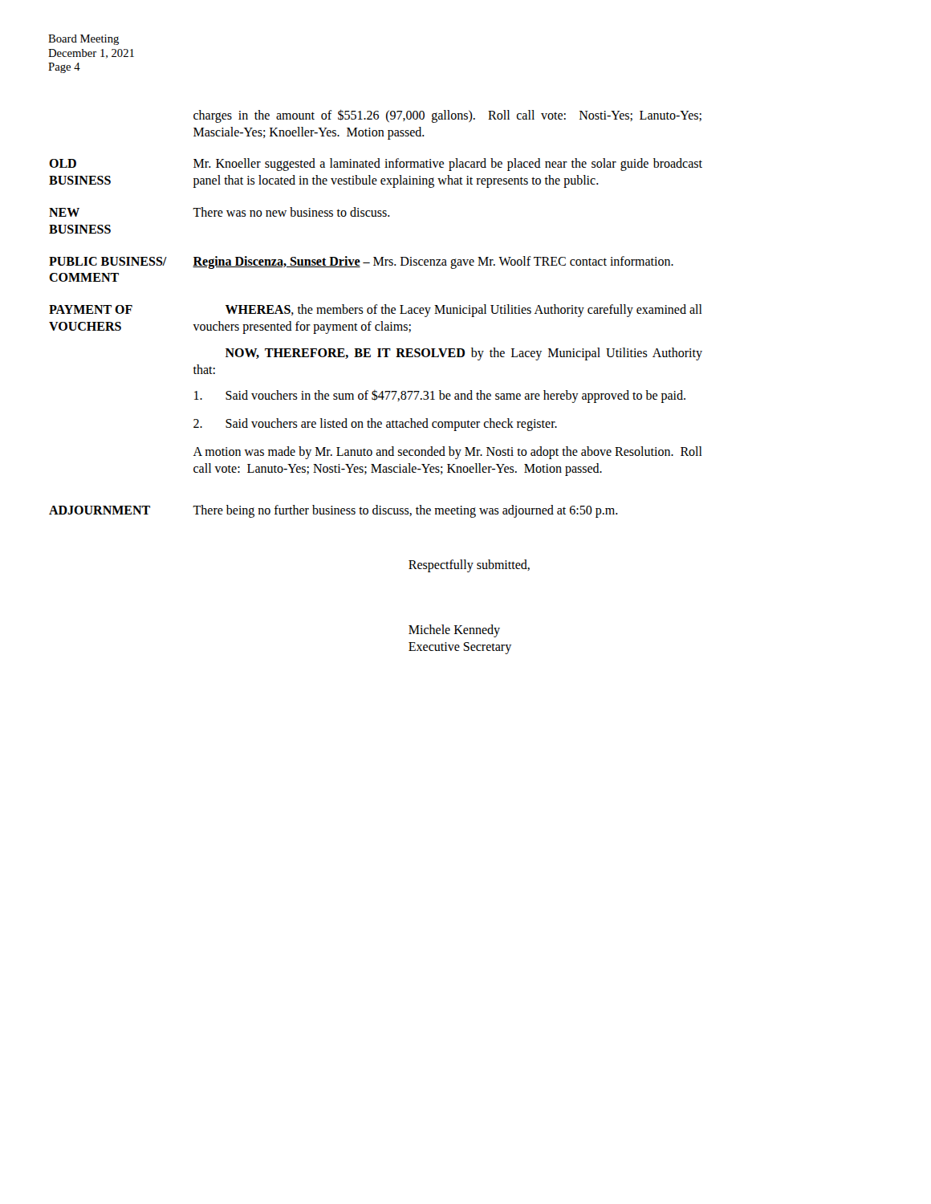Board Meeting
December 1, 2021
Page 4
| | charges in the amount of $551.26 (97,000 gallons). Roll call vote: Nosti-Yes; Lanuto-Yes; Masciale-Yes; Knoeller-Yes. Motion passed. |
| OLD BUSINESS | Mr. Knoeller suggested a laminated informative placard be placed near the solar guide broadcast panel that is located in the vestibule explaining what it represents to the public. |
| NEW BUSINESS | There was no new business to discuss. |
| PUBLIC BUSINESS/ COMMENT | Regina Discenza, Sunset Drive – Mrs. Discenza gave Mr. Woolf TREC contact information. |
| PAYMENT OF VOUCHERS | WHEREAS , the members of the Lacey Municipal Utilities Authority carefully examined all vouchers presented for payment of claims; NOW, THEREFORE, BE IT RESOLVED by the Lacey Municipal Utilities Authority that: 1. Said vouchers in the sum of $477,877.31 be and the same are hereby approved to be paid. 2. Said vouchers are listed on the attached computer check register. A motion was made by Mr. Lanuto and seconded by Mr. Nosti to adopt the above Resolution. Roll call vote: Lanuto-Yes; Nosti-Yes; Masciale-Yes; Knoeller-Yes. Motion passed. |
| ADJOURNMENT | There being no further business to discuss, the meeting was adjourned at 6:50 p.m. |
Respectfully submitted,
Michele Kennedy
Executive Secretary